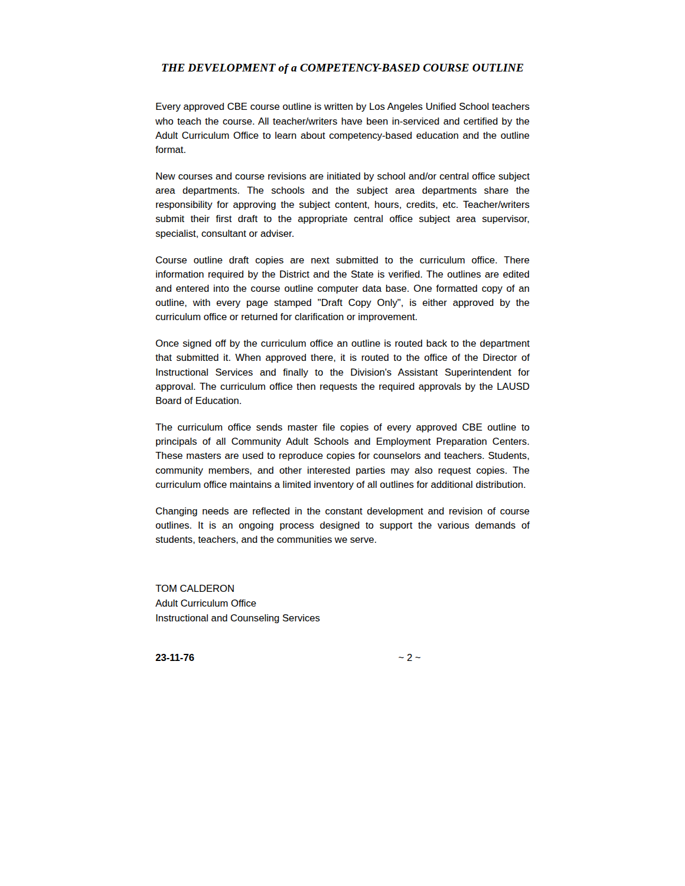THE DEVELOPMENT of a COMPETENCY-BASED COURSE OUTLINE
Every approved CBE course outline is written by Los Angeles Unified School teachers who teach the course. All teacher/writers have been in-serviced and certified by the Adult Curriculum Office to learn about competency-based education and the outline format.
New courses and course revisions are initiated by school and/or central office subject area departments. The schools and the subject area departments share the responsibility for approving the subject content, hours, credits, etc. Teacher/writers submit their first draft to the appropriate central office subject area supervisor, specialist, consultant or adviser.
Course outline draft copies are next submitted to the curriculum office. There information required by the District and the State is verified. The outlines are edited and entered into the course outline computer data base. One formatted copy of an outline, with every page stamped "Draft Copy Only", is either approved by the curriculum office or returned for clarification or improvement.
Once signed off by the curriculum office an outline is routed back to the department that submitted it. When approved there, it is routed to the office of the Director of Instructional Services and finally to the Division's Assistant Superintendent for approval. The curriculum office then requests the required approvals by the LAUSD Board of Education.
The curriculum office sends master file copies of every approved CBE outline to principals of all Community Adult Schools and Employment Preparation Centers. These masters are used to reproduce copies for counselors and teachers. Students, community members, and other interested parties may also request copies. The curriculum office maintains a limited inventory of all outlines for additional distribution.
Changing needs are reflected in the constant development and revision of course outlines. It is an ongoing process designed to support the various demands of students, teachers, and the communities we serve.
TOM CALDERON
Adult Curriculum Office
Instructional and Counseling Services
23-11-76 ~ 2 ~